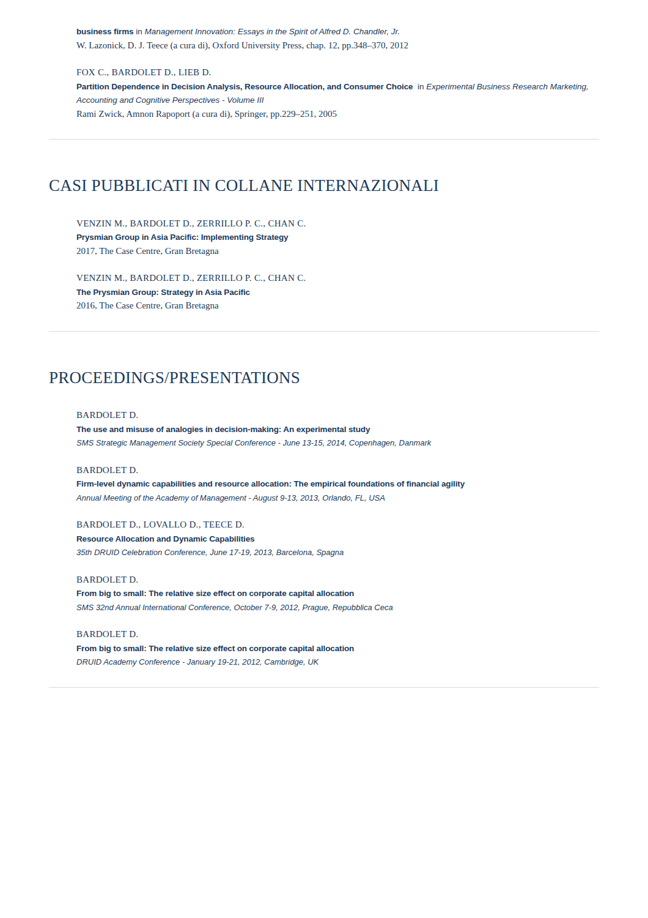business firms in Management Innovation: Essays in the Spirit of Alfred D. Chandler, Jr.
W. Lazonick, D. J. Teece (a cura di), Oxford University Press, chap. 12, pp.348–370, 2012
FOX C., BARDOLET D., LIEB D.
Partition Dependence in Decision Analysis, Resource Allocation, and Consumer Choice in Experimental Business Research Marketing, Accounting and Cognitive Perspectives - Volume III
Rami Zwick, Amnon Rapoport (a cura di), Springer, pp.229–251, 2005
CASI PUBBLICATI IN COLLANE INTERNAZIONALI
VENZIN M., BARDOLET D., ZERRILLO P. C., CHAN C.
Prysmian Group in Asia Pacific: Implementing Strategy
2017, The Case Centre, Gran Bretagna
VENZIN M., BARDOLET D., ZERRILLO P. C., CHAN C.
The Prysmian Group: Strategy in Asia Pacific
2016, The Case Centre, Gran Bretagna
PROCEEDINGS/PRESENTATIONS
BARDOLET D.
The use and misuse of analogies in decision-making: An experimental study
SMS Strategic Management Society Special Conference - June 13-15, 2014, Copenhagen, Danmark
BARDOLET D.
Firm-level dynamic capabilities and resource allocation: The empirical foundations of financial agility
Annual Meeting of the Academy of Management - August 9-13, 2013, Orlando, FL, USA
BARDOLET D., LOVALLO D., TEECE D.
Resource Allocation and Dynamic Capabilities
35th DRUID Celebration Conference, June 17-19, 2013, Barcelona, Spagna
BARDOLET D.
From big to small: The relative size effect on corporate capital allocation
SMS 32nd Annual International Conference, October 7-9, 2012, Prague, Repubblica Ceca
BARDOLET D.
From big to small: The relative size effect on corporate capital allocation
DRUID Academy Conference - January 19-21, 2012, Cambridge, UK